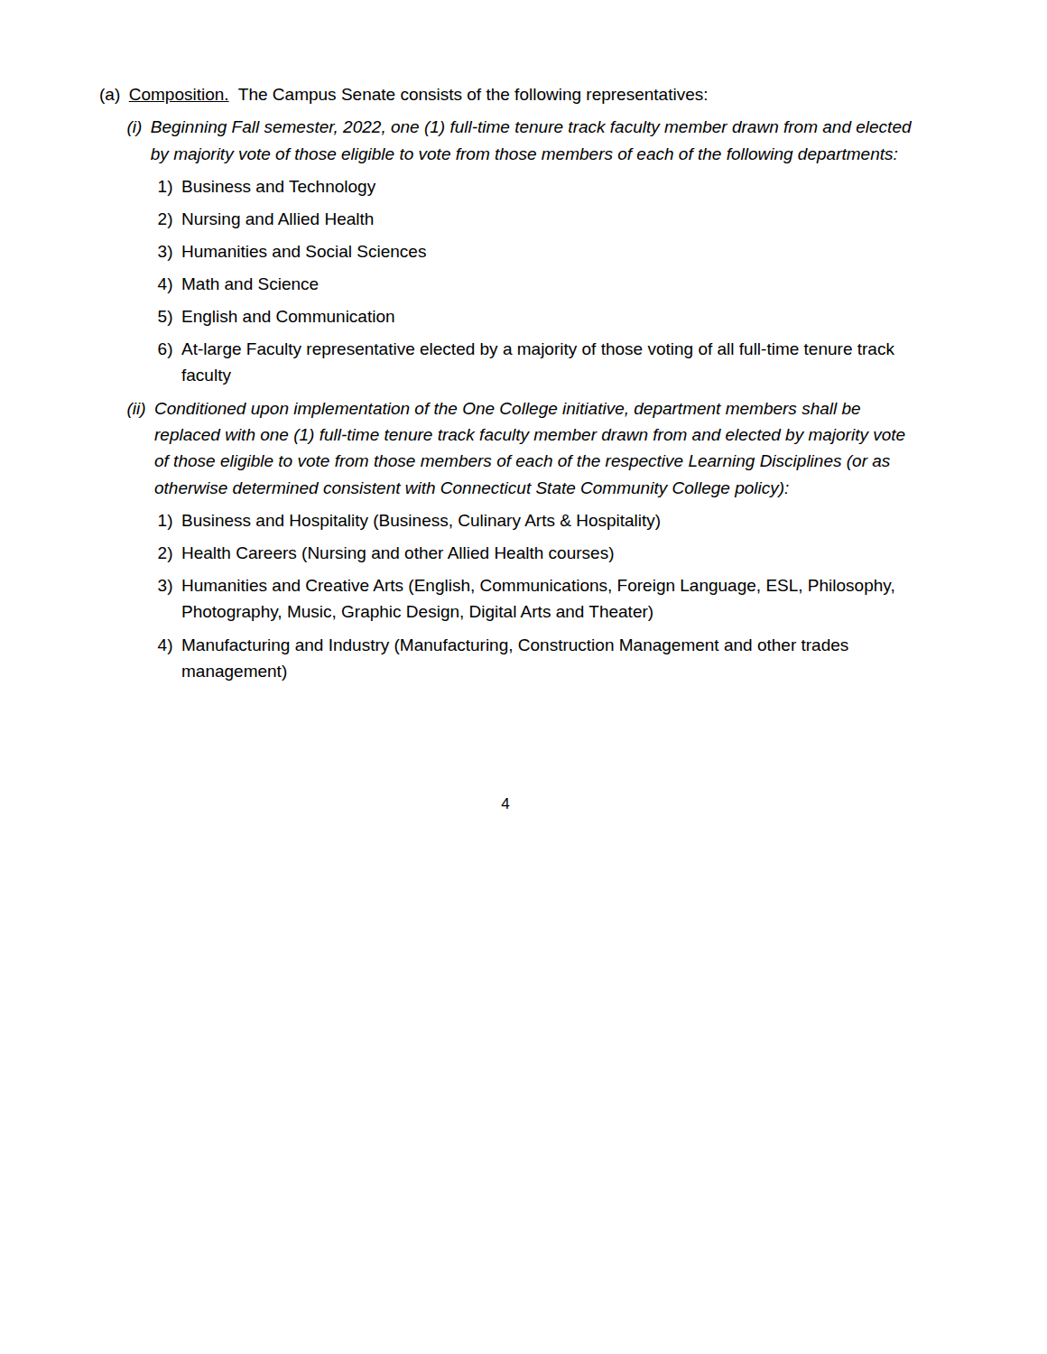(a)
Composition. The Campus Senate consists of the following representatives:
(i)
Beginning Fall semester, 2022, one (1) full-time tenure track faculty member drawn from and elected by majority vote of those eligible to vote from those members of each of the following departments:
1)
Business and Technology
2)
Nursing and Allied Health
3)
Humanities and Social Sciences
4)
Math and Science
5)
English and Communication
6)
At-large Faculty representative elected by a majority of those voting of all full-time tenure track faculty
(ii)
Conditioned upon implementation of the One College initiative, department members shall be replaced with one (1) full-time tenure track faculty member drawn from and elected by majority vote of those eligible to vote from those members of each of the respective Learning Disciplines (or as otherwise determined consistent with Connecticut State Community College policy):
1)
Business and Hospitality (Business, Culinary Arts & Hospitality)
2)
Health Careers (Nursing and other Allied Health courses)
3)
Humanities and Creative Arts (English, Communications, Foreign Language, ESL, Philosophy, Photography, Music, Graphic Design, Digital Arts and Theater)
4)
Manufacturing and Industry (Manufacturing, Construction Management and other trades management)
4